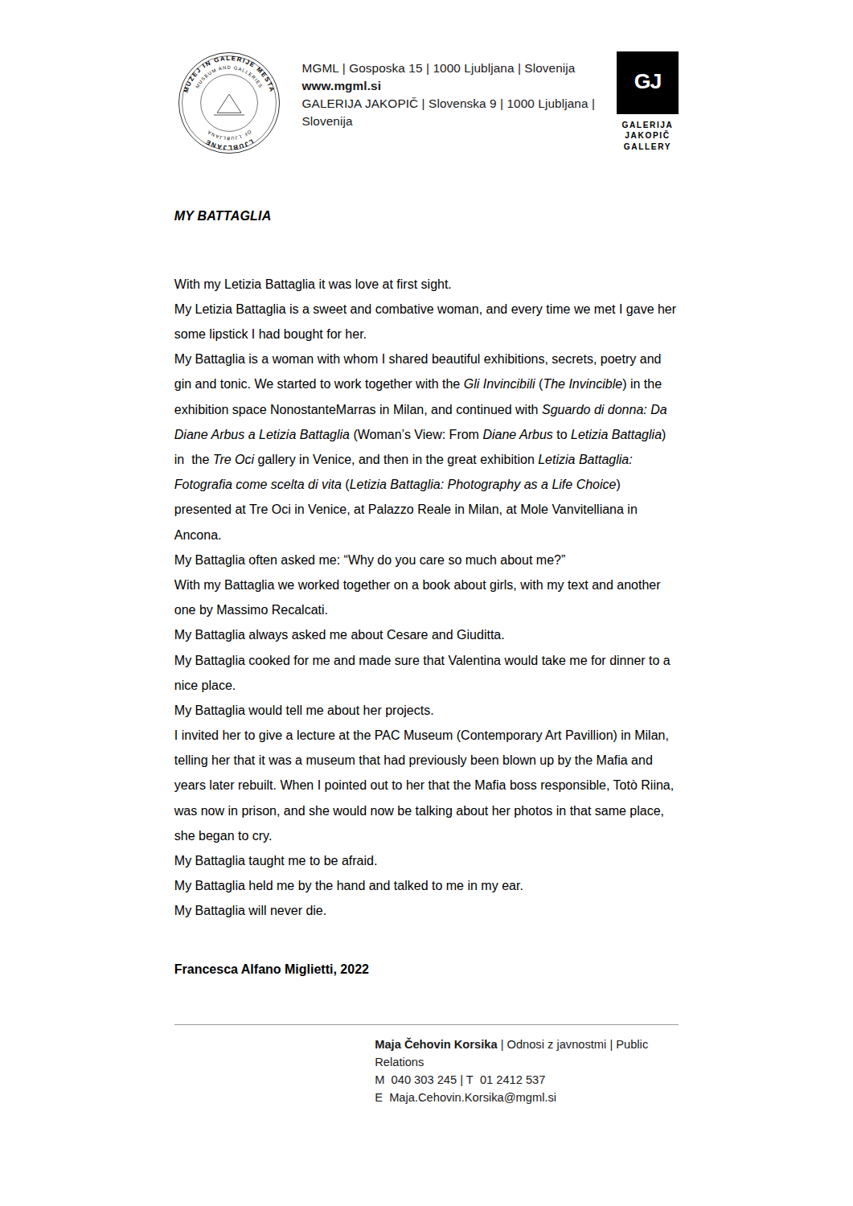MUZEJ IN GALERIJE MESTA LJUBLJANE MUSEUM AND GALLERIES OF LJUBLJANA
MGML | Gosposka 15 | 1000 Ljubljana | Slovenija
www.mgml.si
GALERIJA JAKOPIČ | Slovenska 9 | 1000 Ljubljana | Slovenija
GJ
Galerija
Jakopič
Gallery
MY BATTAGLIA
With my Letizia Battaglia it was love at first sight.
My Letizia Battaglia is a sweet and combative woman, and every time we met I gave her some lipstick I had bought for her.
My Battaglia is a woman with whom I shared beautiful exhibitions, secrets, poetry and gin and tonic. We started to work together with the Gli Invincibili (The Invincible) in the exhibition space NonostanteMarras in Milan, and continued with Sguardo di donna: Da Diane Arbus a Letizia Battaglia (Woman’s View: From Diane Arbus to Letizia Battaglia) in the Tre Oci gallery in Venice, and then in the great exhibition Letizia Battaglia: Fotografia come scelta di vita (Letizia Battaglia: Photography as a Life Choice) presented at Tre Oci in Venice, at Palazzo Reale in Milan, at Mole Vanvitelliana in Ancona.
My Battaglia often asked me: “Why do you care so much about me?”
With my Battaglia we worked together on a book about girls, with my text and another one by Massimo Recalcati.
My Battaglia always asked me about Cesare and Giuditta.
My Battaglia cooked for me and made sure that Valentina would take me for dinner to a nice place.
My Battaglia would tell me about her projects.
I invited her to give a lecture at the PAC Museum (Contemporary Art Pavillion) in Milan, telling her that it was a museum that had previously been blown up by the Mafia and years later rebuilt. When I pointed out to her that the Mafia boss responsible, Totò Riina, was now in prison, and she would now be talking about her photos in that same place, she began to cry.
My Battaglia taught me to be afraid.
My Battaglia held me by the hand and talked to me in my ear.
My Battaglia will never die.
Francesca Alfano Miglietti, 2022
Maja Čehovin Korsika | Odnosi z javnostmi | Public Relations
M 040 303 245 | T 01 2412 537
E Maja.Cehovin.Korsika@mgml.si